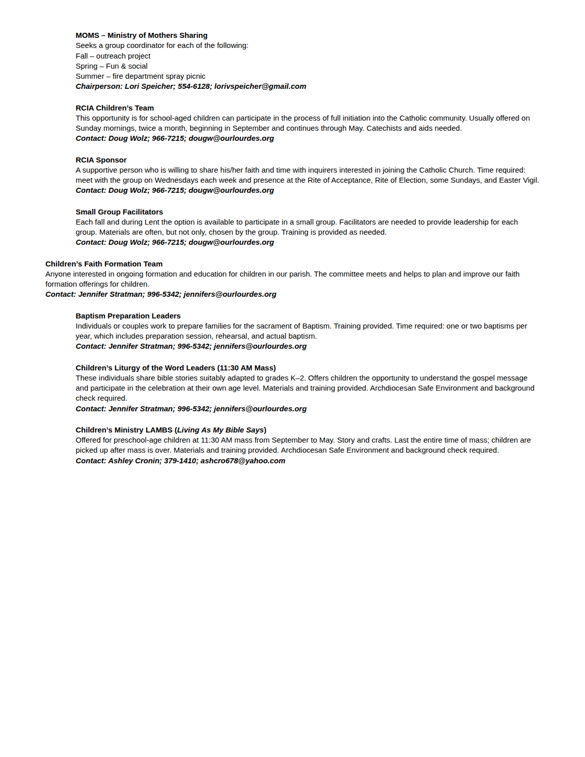MOMS – Ministry of Mothers Sharing
Seeks a group coordinator for each of the following:
Fall – outreach project
Spring – Fun & social
Summer – fire department spray picnic
Chairperson: Lori Speicher; 554-6128; lorivspeicher@gmail.com
RCIA Children’s Team
This opportunity is for school-aged children can participate in the process of full initiation into the Catholic community. Usually offered on Sunday mornings, twice a month, beginning in September and continues through May. Catechists and aids needed.
Contact: Doug Wolz; 966-7215; dougw@ourlourdes.org
RCIA Sponsor
A supportive person who is willing to share his/her faith and time with inquirers interested in joining the Catholic Church. Time required: meet with the group on Wednesdays each week and presence at the Rite of Acceptance, Rite of Election, some Sundays, and Easter Vigil.
Contact: Doug Wolz; 966-7215; dougw@ourlourdes.org
Small Group Facilitators
Each fall and during Lent the option is available to participate in a small group. Facilitators are needed to provide leadership for each group. Materials are often, but not only, chosen by the group. Training is provided as needed.
Contact: Doug Wolz; 966-7215; dougw@ourlourdes.org
Children’s Faith Formation Team
Anyone interested in ongoing formation and education for children in our parish. The committee meets and helps to plan and improve our faith formation offerings for children.
Contact: Jennifer Stratman; 996-5342; jennifers@ourlourdes.org
Baptism Preparation Leaders
Individuals or couples work to prepare families for the sacrament of Baptism. Training provided. Time required: one or two baptisms per year, which includes preparation session, rehearsal, and actual baptism.
Contact: Jennifer Stratman; 996-5342; jennifers@ourlourdes.org
Children’s Liturgy of the Word Leaders (11:30 AM Mass)
These individuals share bible stories suitably adapted to grades K–2. Offers children the opportunity to understand the gospel message and participate in the celebration at their own age level. Materials and training provided. Archdiocesan Safe Environment and background check required.
Contact: Jennifer Stratman; 996-5342; jennifers@ourlourdes.org
Children’s Ministry LAMBS (Living As My Bible Says)
Offered for preschool-age children at 11:30 AM mass from September to May. Story and crafts. Last the entire time of mass; children are picked up after mass is over. Materials and training provided. Archdiocesan Safe Environment and background check required.
Contact: Ashley Cronin; 379-1410; ashcro678@yahoo.com